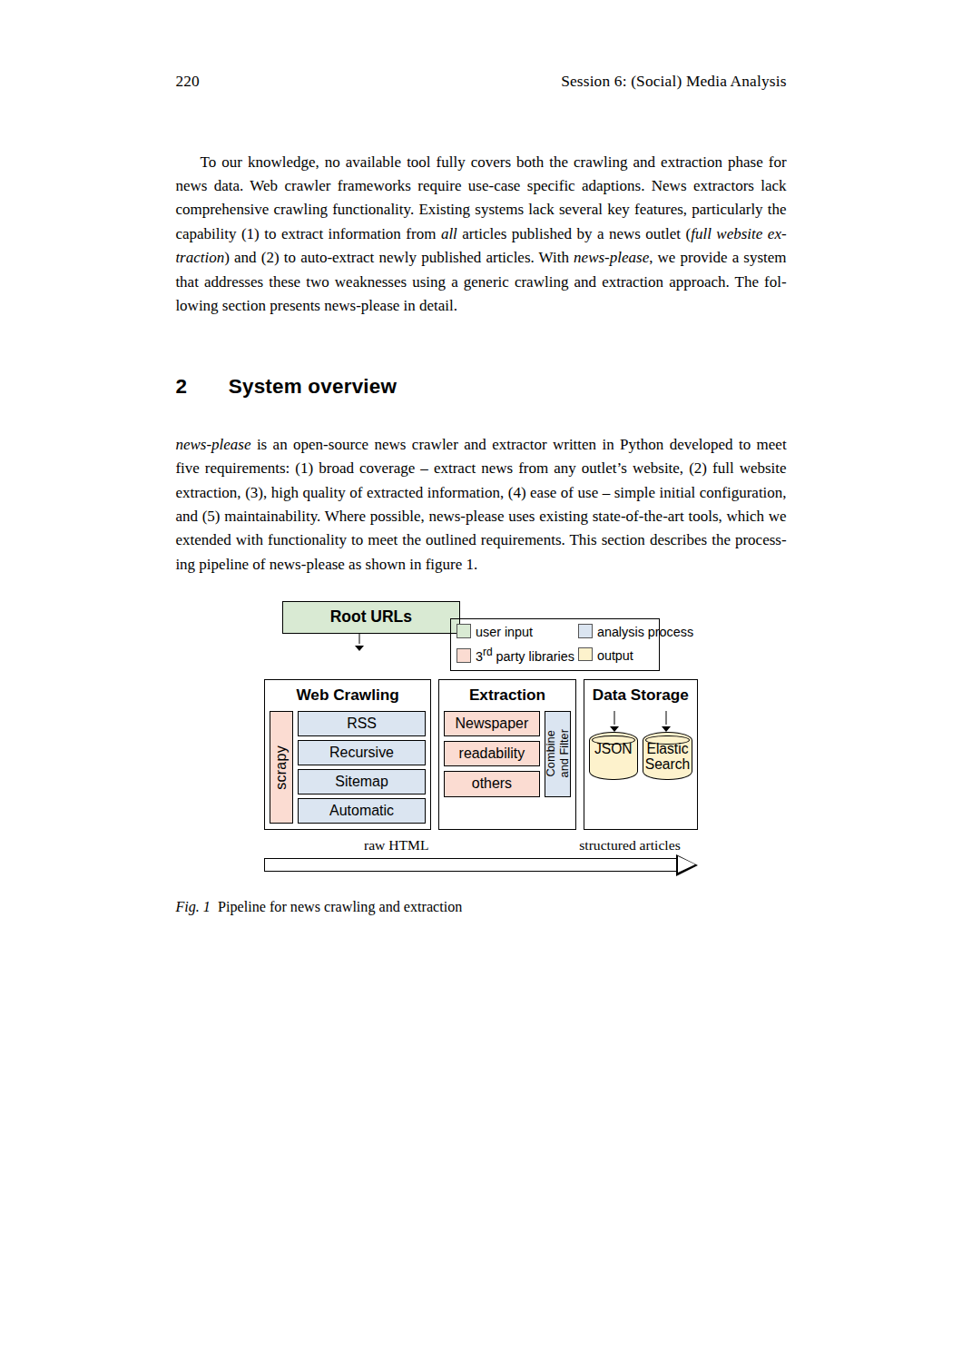220 Session 6: (Social) Media Analysis
To our knowledge, no available tool fully covers both the crawling and extraction phase for news data. Web crawler frameworks require use-case specific adaptions. News extractors lack comprehensive crawling functionality. Existing systems lack several key features, particularly the capability (1) to extract information from all articles published by a news outlet (full website extraction) and (2) to auto-extract newly published articles. With news-please, we provide a system that addresses these two weaknesses using a generic crawling and extraction approach. The following section presents news-please in detail.
2 System overview
news-please is an open-source news crawler and extractor written in Python developed to meet five requirements: (1) broad coverage – extract news from any outlet’s website, (2) full website extraction, (3), high quality of extracted information, (4) ease of use – simple initial configuration, and (5) maintainability. Where possible, news-please uses existing state-of-the-art tools, which we extended with functionality to meet the outlined requirements. This section describes the processing pipeline of news-please as shown in figure 1.
Root URLs
| user input | analysis process |
| 3 rd party libraries | output |
Web Crawling
scrapy
RSS
Recursive
Sitemap
Automatic
Extraction
Newspaper
readability
others
Combine
and Filter
Data Storage
JSON
Elastic
Search
raw HTML structured articles
Fig. 1 Pipeline for news crawling and extraction